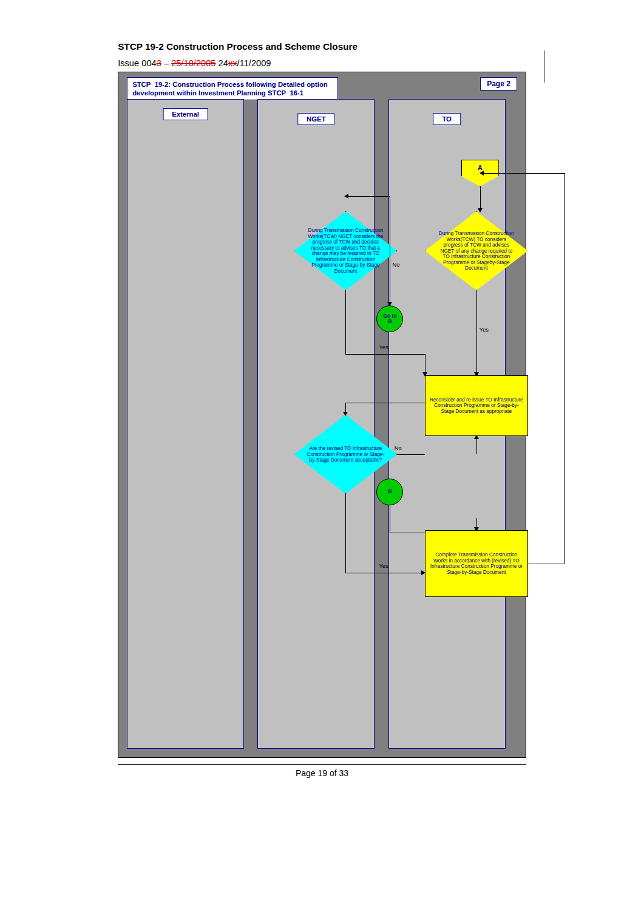STCP 19-2 Construction Process and Scheme Closure
Issue 0043 – 25/10/2005 24xx/11/2009
STCP 19-2: Construction Process following Detailed option development within Investment Planning STCP 16-1
Page 2
External
NGET
TO
A
During Transmission Construction Works(TCW) TO considers progress of TCW and advises NGET of any change required to TO Infrastructure Construction Programme or Stageby-Stage Document
During Transmission Construction Works(TCW) NGET considers the progress of TCW and decides necessary to advises TO that a change may be required to TO Infrastructure Construction Programme or Stage-by-Stage Document
Go to
B
Reconsider and re-issue TO Infrastructure Construction Programme or Stage-by-Stage Document as appropriate
Are the revised TO Infrastructure Construction Programme or Stage-by-Stage Document acceptable?
B
Complete Transmission Construction Works in accordance with (revised) TO Infrastructure Construction Programme or Stage-by-Stage Document
Yes
Yes
No
No
Yes
Page 19 of 33